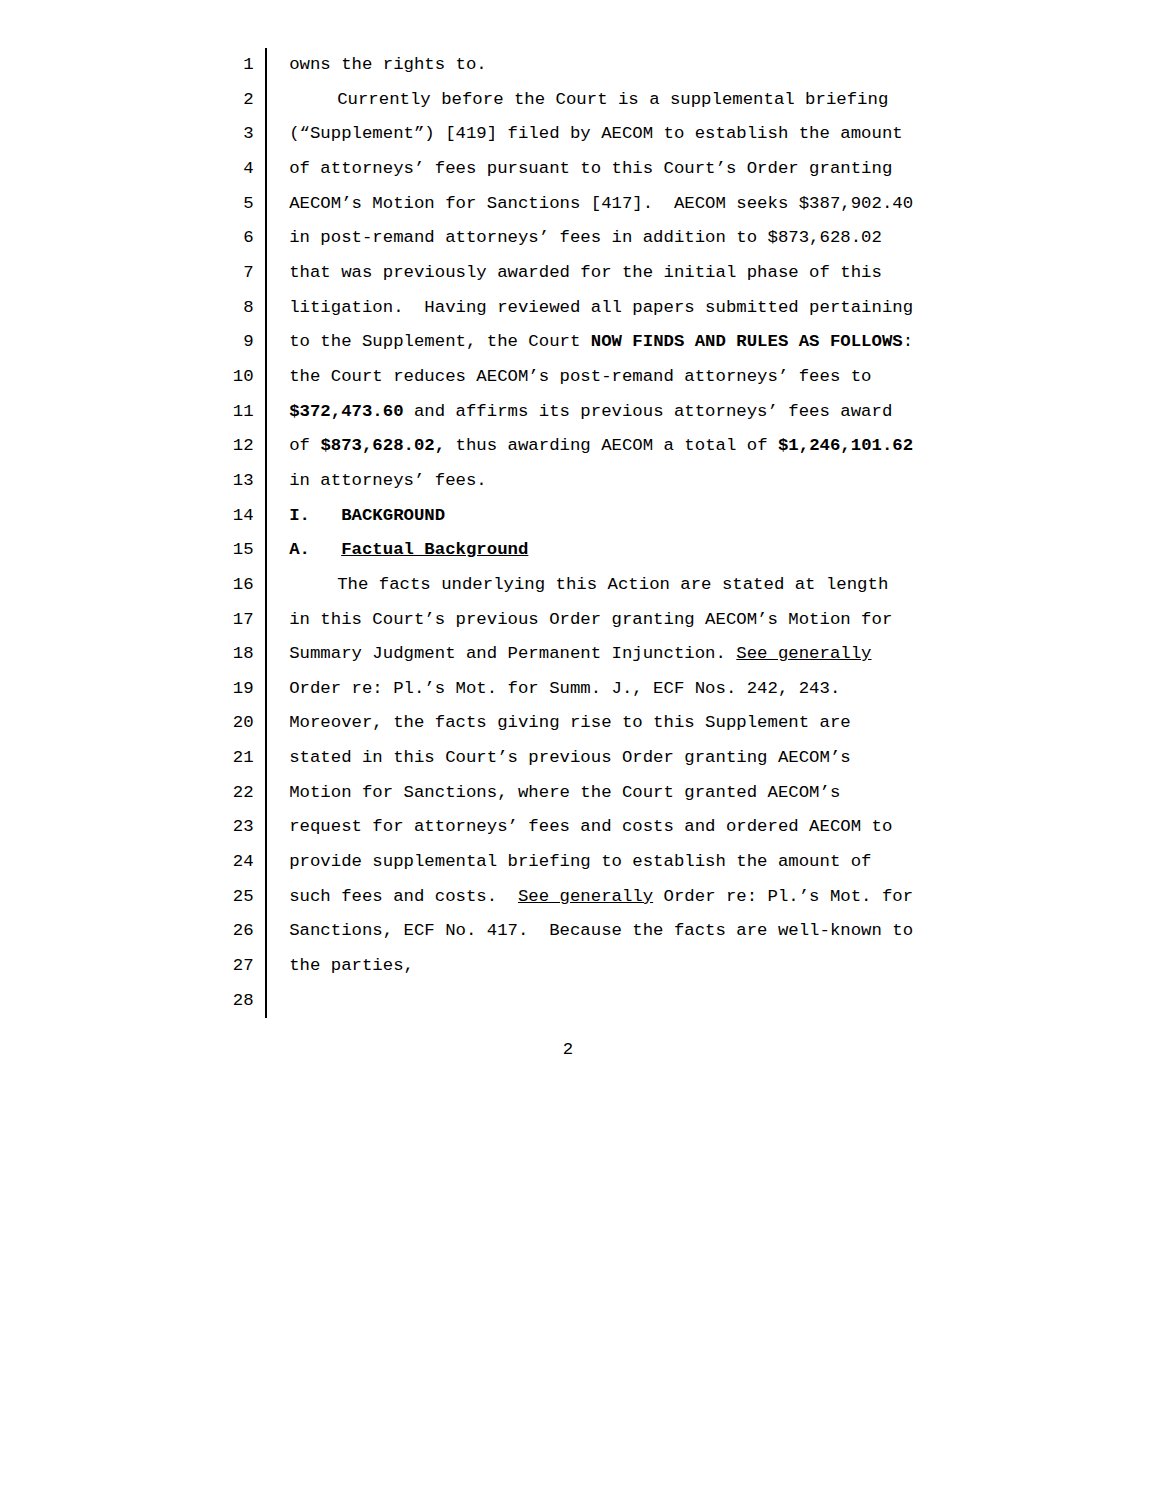1
2
3
4
5
6
7
8
9
10
11
12
13
14
15
16
17
18
19
20
21
22
23
24
25
26
27
28
owns the rights to.
Currently before the Court is a supplemental briefing (“Supplement”) [419] filed by AECOM to establish the amount of attorneys’ fees pursuant to this Court’s Order granting AECOM’s Motion for Sanctions [417]. AECOM seeks $387,902.40 in post-remand attorneys’ fees in addition to $873,628.02 that was previously awarded for the initial phase of this litigation. Having reviewed all papers submitted pertaining to the Supplement, the Court NOW FINDS AND RULES AS FOLLOWS: the Court reduces AECOM’s post-remand attorneys’ fees to $372,473.60 and affirms its previous attorneys’ fees award of $873,628.02, thus awarding AECOM a total of $1,246,101.62 in attorneys’ fees.
I. BACKGROUND
A. Factual Background
The facts underlying this Action are stated at length in this Court’s previous Order granting AECOM’s Motion for Summary Judgment and Permanent Injunction. See generally Order re: Pl.’s Mot. for Summ. J., ECF Nos. 242, 243. Moreover, the facts giving rise to this Supplement are stated in this Court’s previous Order granting AECOM’s Motion for Sanctions, where the Court granted AECOM’s request for attorneys’ fees and costs and ordered AECOM to provide supplemental briefing to establish the amount of such fees and costs. See generally Order re: Pl.’s Mot. for Sanctions, ECF No. 417. Because the facts are well-known to the parties,
2